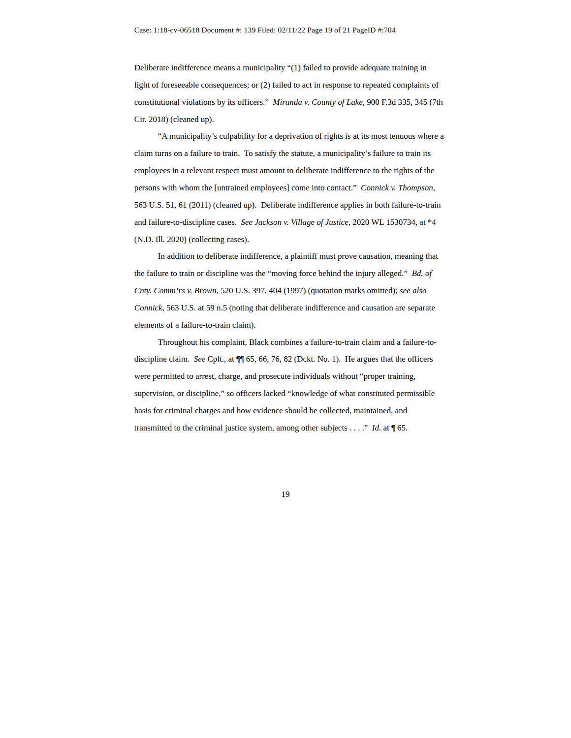Case: 1:18-cv-06518 Document #: 139 Filed: 02/11/22 Page 19 of 21 PageID #:704
Deliberate indifference means a municipality “(1) failed to provide adequate training in light of foreseeable consequences; or (2) failed to act in response to repeated complaints of constitutional violations by its officers.” Miranda v. County of Lake, 900 F.3d 335, 345 (7th Cir. 2018) (cleaned up).
“A municipality’s culpability for a deprivation of rights is at its most tenuous where a claim turns on a failure to train. To satisfy the statute, a municipality’s failure to train its employees in a relevant respect must amount to deliberate indifference to the rights of the persons with whom the [untrained employees] come into contact.” Connick v. Thompson, 563 U.S. 51, 61 (2011) (cleaned up). Deliberate indifference applies in both failure-to-train and failure-to-discipline cases. See Jackson v. Village of Justice, 2020 WL 1530734, at *4 (N.D. Ill. 2020) (collecting cases).
In addition to deliberate indifference, a plaintiff must prove causation, meaning that the failure to train or discipline was the “moving force behind the injury alleged.” Bd. of Cnty. Comm’rs v. Brown, 520 U.S. 397, 404 (1997) (quotation marks omitted); see also Connick, 563 U.S. at 59 n.5 (noting that deliberate indifference and causation are separate elements of a failure-to-train claim).
Throughout his complaint, Black combines a failure-to-train claim and a failure-to-discipline claim. See Cplt., at ¶¶ 65, 66, 76, 82 (Dckt. No. 1). He argues that the officers were permitted to arrest, charge, and prosecute individuals without “proper training, supervision, or discipline,” so officers lacked “knowledge of what constituted permissible basis for criminal charges and how evidence should be collected, maintained, and transmitted to the criminal justice system, among other subjects . . . .” Id. at ¶ 65.
19